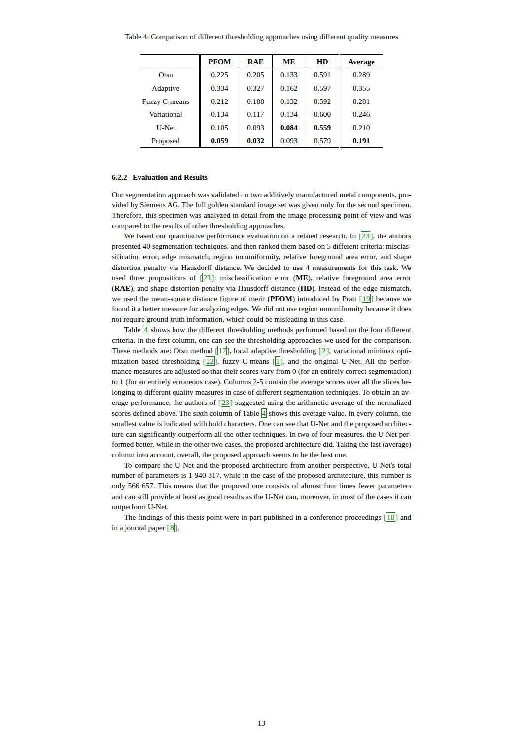Table 4: Comparison of different thresholding approaches using different quality measures
| | PFOM | RAE | ME | HD | Average |
| --- | --- | --- | --- | --- | --- |
| Otsu | 0.225 | 0.205 | 0.133 | 0.591 | 0.289 |
| Adaptive | 0.334 | 0.327 | 0.162 | 0.597 | 0.355 |
| Fuzzy C-means | 0.212 | 0.188 | 0.132 | 0.592 | 0.281 |
| Variational | 0.134 | 0.117 | 0.134 | 0.600 | 0.246 |
| U-Net | 0.105 | 0.093 | 0.084 | 0.559 | 0.210 |
| Proposed | 0.059 | 0.032 | 0.093 | 0.579 | 0.191 |
6.2.2 Evaluation and Results
Our segmentation approach was validated on two additively manufactured metal components, provided by Siemens AG. The full golden standard image set was given only for the second specimen. Therefore, this specimen was analyzed in detail from the image processing point of view and was compared to the results of other thresholding approaches.
We based our quantitative performance evaluation on a related research. In [23], the authors presented 40 segmentation techniques, and then ranked them based on 5 different criteria: misclassification error, edge mismatch, region nonuniformity, relative foreground area error, and shape distortion penalty via Hausdorff distance. We decided to use 4 measurements for this task. We used three propositions of [23]: misclassification error (ME), relative foreground area error (RAE), and shape distortion penalty via Hausdorff distance (HD). Instead of the edge mismatch, we used the mean-square distance figure of merit (PFOM) introduced by Pratt [19] because we found it a better measure for analyzing edges. We did not use region nonuniformity because it does not require ground-truth information, which could be misleading in this case.
Table 4 shows how the different thresholding methods performed based on the four different criteria. In the first column, one can see the thresholding approaches we used for the comparison. These methods are: Otsu method [17], local adaptive thresholding [2], variational minimax optimization based thresholding [22], fuzzy C-means [1], and the original U-Net. All the performance measures are adjusted so that their scores vary from 0 (for an entirely correct segmentation) to 1 (for an entirely erroneous case). Columns 2-5 contain the average scores over all the slices belonging to different quality measures in case of different segmentation techniques. To obtain an average performance, the authors of [23] suggested using the arithmetic average of the normalized scores defined above. The sixth column of Table 4 shows this average value. In every column, the smallest value is indicated with bold characters. One can see that U-Net and the proposed architecture can significantly outperform all the other techniques. In two of four measures, the U-Net performed better, while in the other two cases, the proposed architecture did. Taking the last (average) column into account, overall, the proposed approach seems to be the best one.
To compare the U-Net and the proposed architecture from another perspective, U-Net's total number of parameters is 1 940 817, while in the case of the proposed architecture, this number is only 566 657. This means that the proposed one consists of almost four times fewer parameters and can still provide at least as good results as the U-Net can, moreover, in most of the cases it can outperform U-Net.
The findings of this thesis point were in part published in a conference proceedings [18] and in a journal paper [8].
13